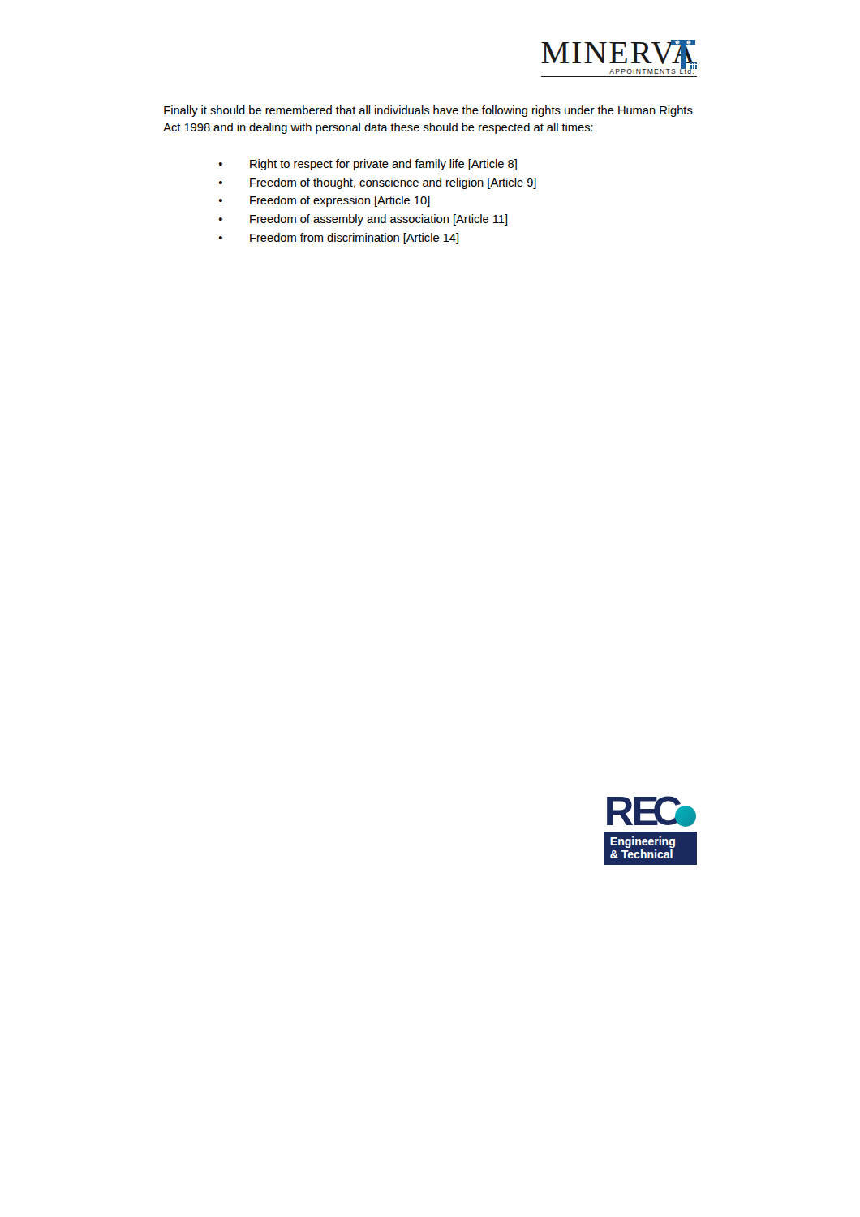MINERVA
D C
APPOINTMENTS Ltd.
Finally it should be remembered that all individuals have the following rights under the Human Rights Act 1998 and in dealing with personal data these should be respected at all times:
Right to respect for private and family life [Article 8]
Freedom of thought, conscience and religion [Article 9]
Freedom of expression [Article 10]
Freedom of assembly and association [Article 11]
Freedom from discrimination [Article 14]
REC
Engineering
& Technical